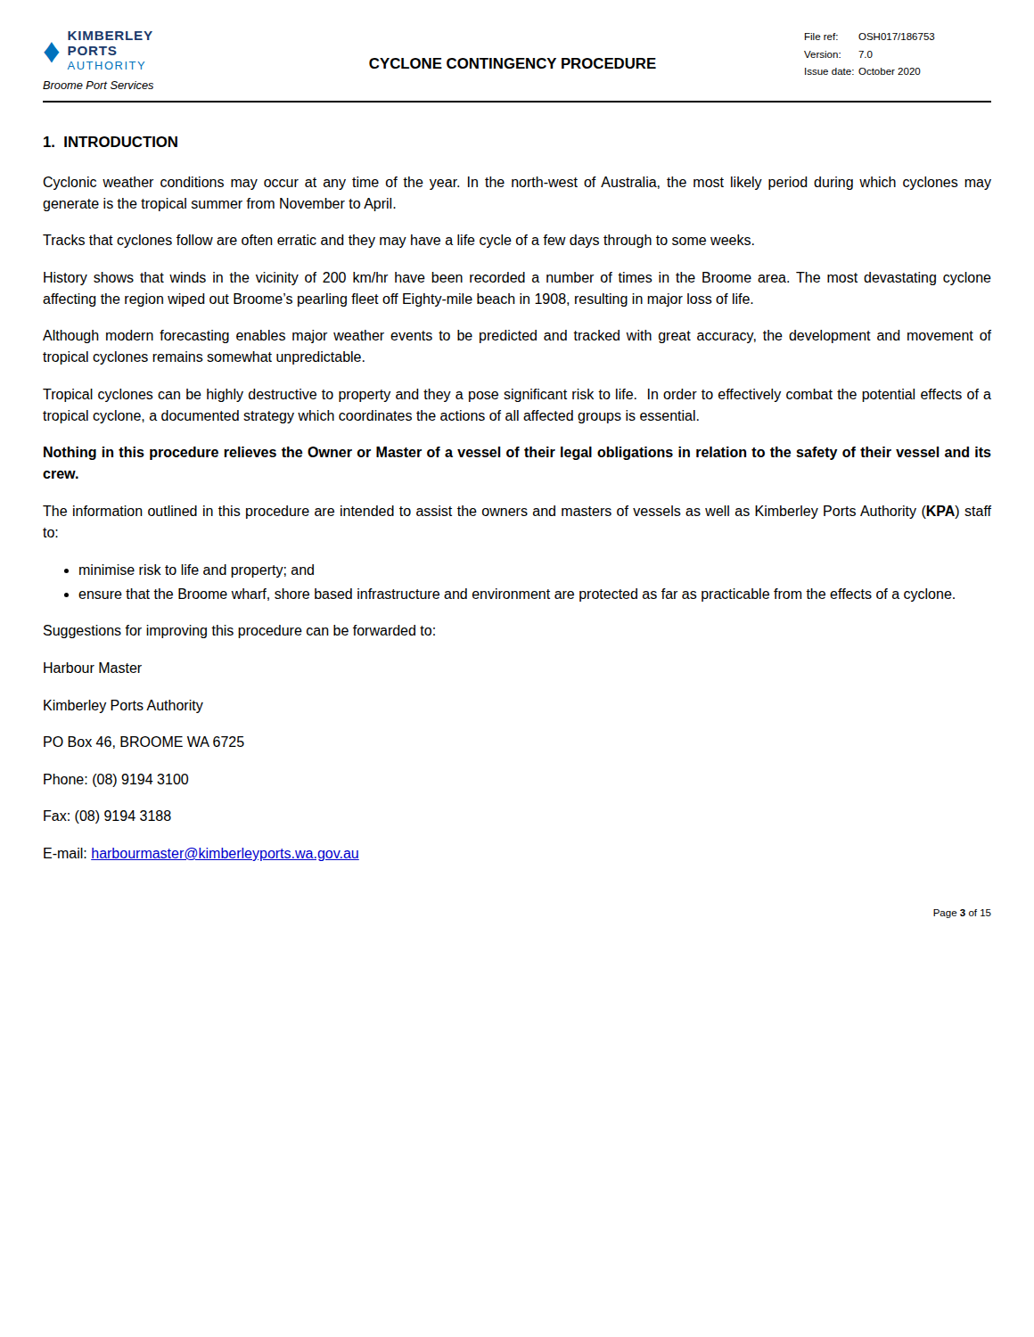♦ KIMBERLEY
PORTS
AUTHORITY
Broome Port Services
CYCLONE CONTINGENCY PROCEDURE
| File ref: | OSH017/186753 |
| Version: | 7.0 |
| Issue date: | October 2020 |
1. INTRODUCTION
Cyclonic weather conditions may occur at any time of the year. In the north-west of Australia, the most likely period during which cyclones may generate is the tropical summer from November to April.
Tracks that cyclones follow are often erratic and they may have a life cycle of a few days through to some weeks.
History shows that winds in the vicinity of 200 km/hr have been recorded a number of times in the Broome area. The most devastating cyclone affecting the region wiped out Broome’s pearling fleet off Eighty-mile beach in 1908, resulting in major loss of life.
Although modern forecasting enables major weather events to be predicted and tracked with great accuracy, the development and movement of tropical cyclones remains somewhat unpredictable.
Tropical cyclones can be highly destructive to property and they a pose significant risk to life. In order to effectively combat the potential effects of a tropical cyclone, a documented strategy which coordinates the actions of all affected groups is essential.
Nothing in this procedure relieves the Owner or Master of a vessel of their legal obligations in relation to the safety of their vessel and its crew.
The information outlined in this procedure are intended to assist the owners and masters of vessels as well as Kimberley Ports Authority (KPA) staff to:
minimise risk to life and property; and
ensure that the Broome wharf, shore based infrastructure and environment are protected as far as practicable from the effects of a cyclone.
Suggestions for improving this procedure can be forwarded to:
Harbour Master
Kimberley Ports Authority
PO Box 46, BROOME WA 6725
Phone: (08) 9194 3100
Fax: (08) 9194 3188
E-mail: harbourmaster@kimberleyports.wa.gov.au
Page 3 of 15